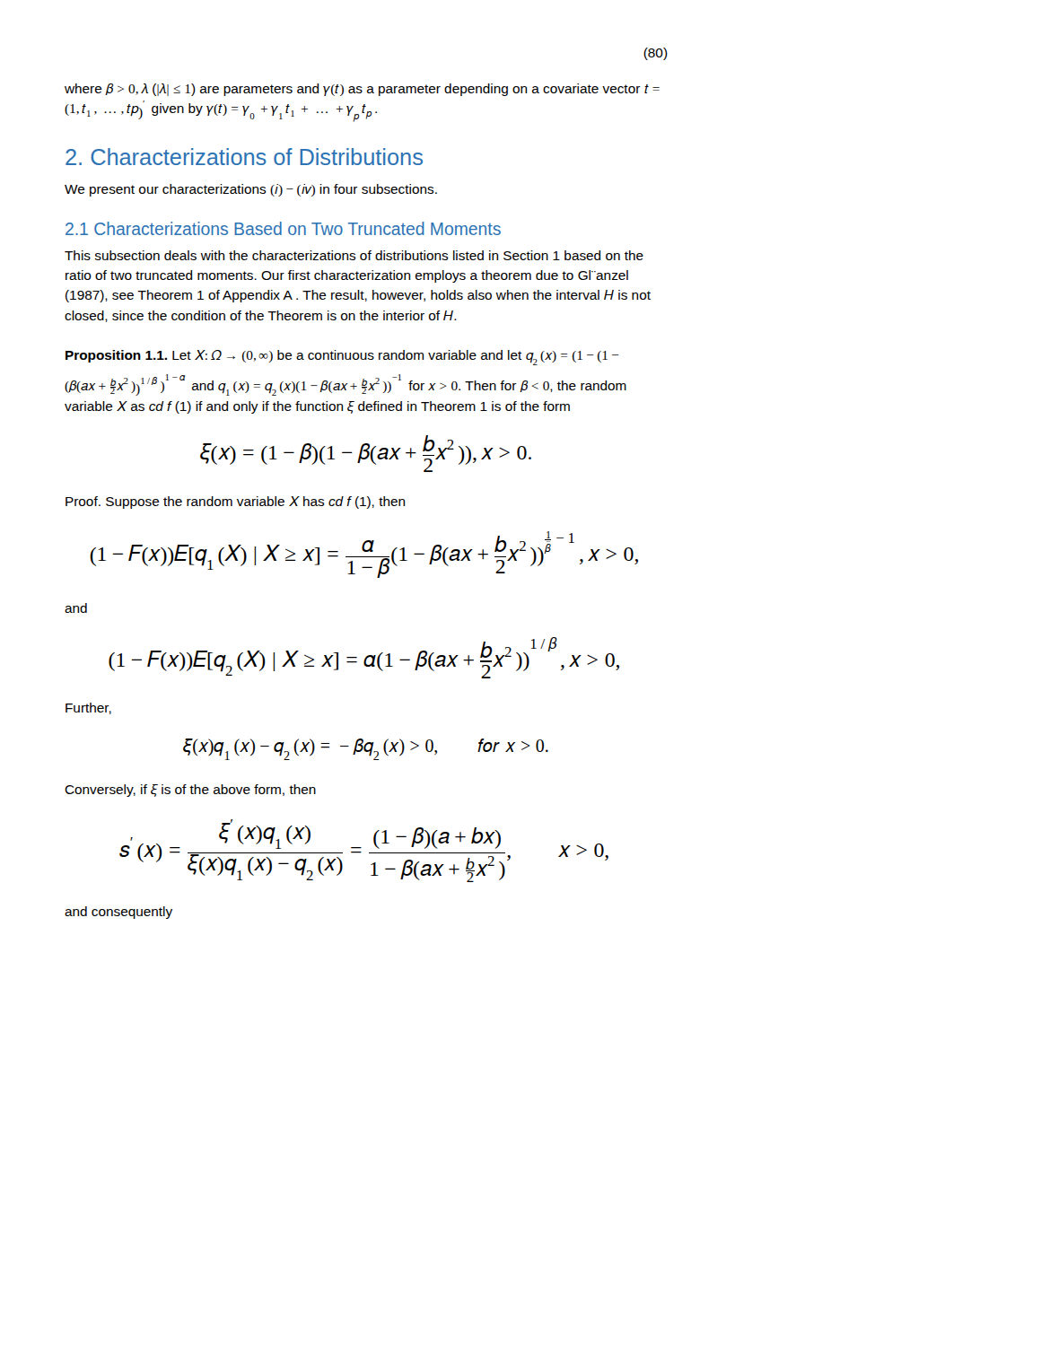(80)
where β>0,λ (|λ|≤1) are parameters and γ(t) as a parameter depending on a covariate vector t= (1,t1,…,tp)′ given by γ(t)=γ0+γ1t1+…+γptp.
2. Characterizations of Distributions
We present our characterizations (i)−(iv) in four subsections.
2.1 Characterizations Based on Two Truncated Moments
This subsection deals with the characterizations of distributions listed in Section 1 based on the ratio of two truncated moments. Our first characterization employs a theorem due to Gl¨anzel (1987), see Theorem 1 of Appendix A . The result, however, holds also when the interval H is not closed, since the condition of the Theorem is on the interior of H.
Proposition 1.1. Let X:Ω→(0,∞) be a continuous random variable and let q2(x)=(1−(1−
( β (ax+b2x2) )1/β ) 1−α and q1(x)=q2(x)(1−β(ax+b2x2))−1 for x>0. Then for β<0, the random variable X as cd f (1) if and only if the function ξ defined in Theorem 1 is of the form
ξ(x)= (1−β) ( 1−β (ax+b2x2) ) ,x>0.
Proof. Suppose the random variable X has cd f (1), then
(1−F(x)) E[q1(X)|X≥x] = α1−β ( 1−β (ax+b2x2) ) 1β¯−1 ,x>0,
and
(1−F(x)) E[q2(X)|X≥x] = α ( 1−β (ax+b2x2) ) 1/β ,x>0,
Further,
ξ(x)q1(x) − q2(x) = −βq2(x) >0, forx>0.
Conversely, if ξ is of the above form, then
s′(x) = ξ′(x)q1(x) ξ(x)q1(x)−q2(x) = (1−β)(a+bx) 1−β(ax+b2x2) , x>0,
and consequently